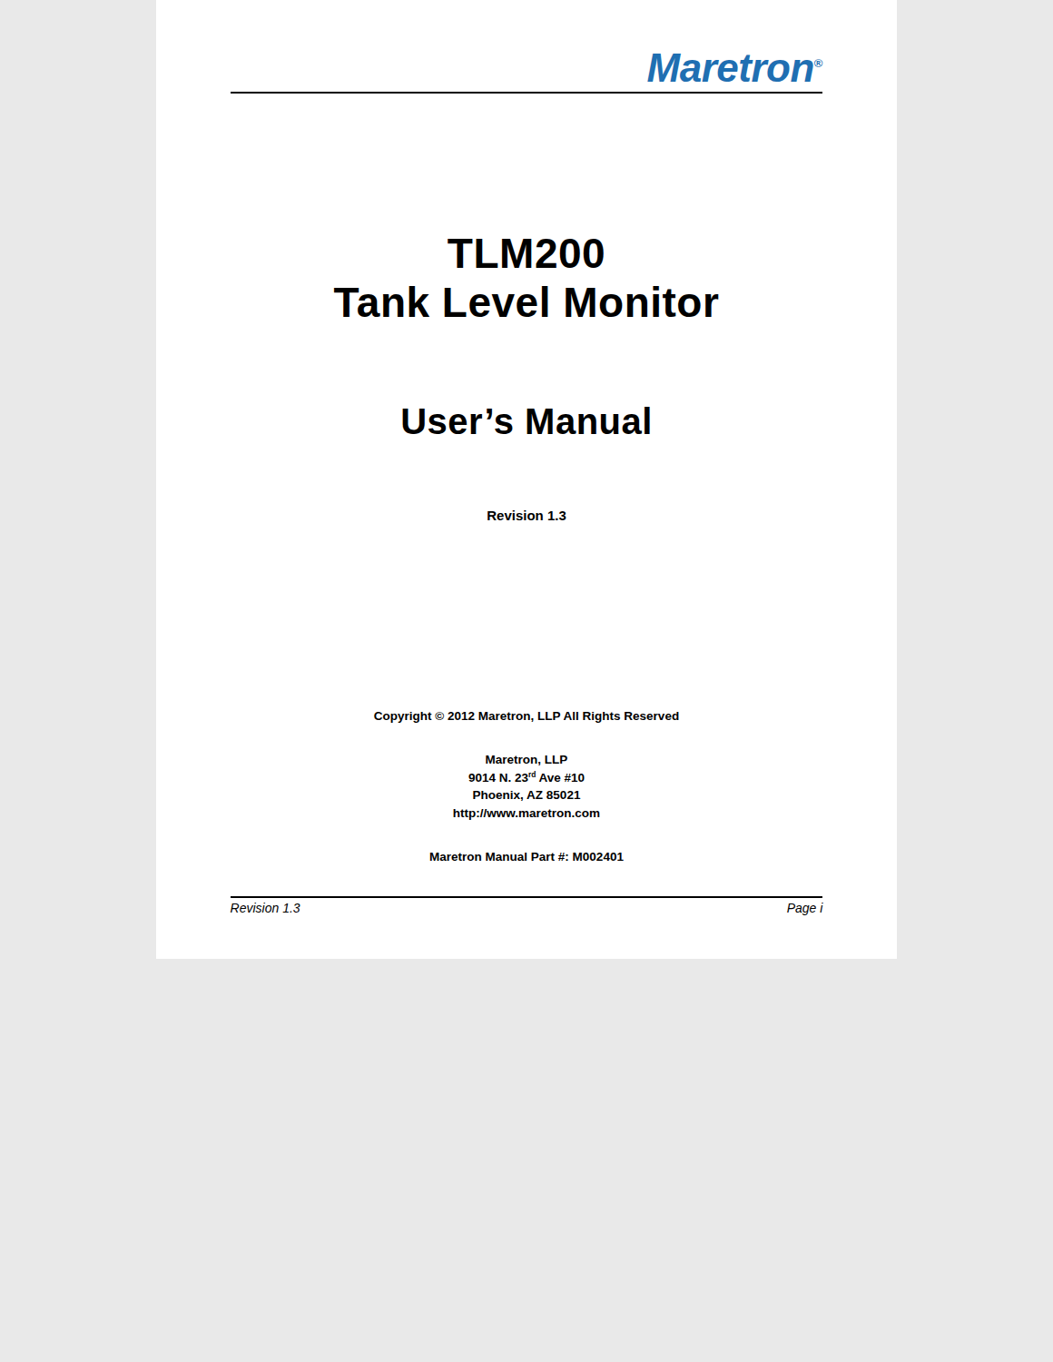Maretron®
TLM200
Tank Level Monitor
User’s Manual
Revision 1.3
Copyright © 2012 Maretron, LLP All Rights Reserved
Maretron, LLP
9014 N. 23rd Ave #10
Phoenix, AZ 85021
http://www.maretron.com
Maretron Manual Part #: M002401
Revision 1.3 Page i